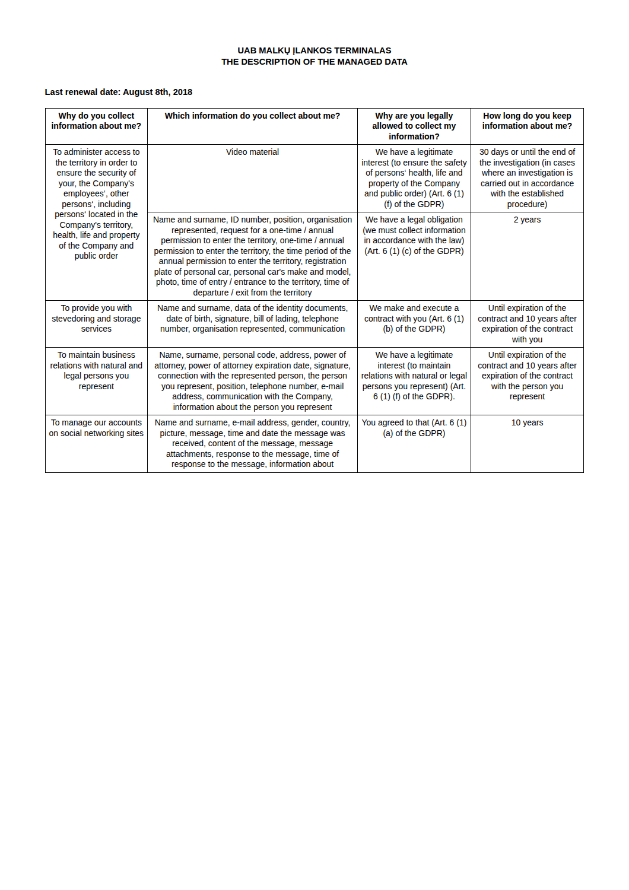UAB MALKŲ ĮLANKOS TERMINALAS
THE DESCRIPTION OF THE MANAGED DATA
Last renewal date: August 8th, 2018
| Why do you collect information about me? | Which information do you collect about me? | Why are you legally allowed to collect my information? | How long do you keep information about me? |
| --- | --- | --- | --- |
| To administer access to the territory in order to ensure the security of your, the Company's employees‘, other persons‘, including persons‘ located in the Company's territory, health, life and property of the Company and public order | Video material | We have a legitimate interest (to ensure the safety of persons‘ health, life and property of the Company and public order) (Art. 6 (1) (f) of the GDPR) | 30 days or until the end of the investigation (in cases where an investigation is carried out in accordance with the established procedure) |
| Name and surname, ID number, position, organisation represented, request for a one-time / annual permission to enter the territory, one-time / annual permission to enter the territory, the time period of the annual permission to enter the territory, registration plate of personal car, personal car's make and model, photo, time of entry / entrance to the territory, time of departure / exit from the territory | We have a legal obligation (we must collect information in accordance with the law) (Art. 6 (1) (c) of the GDPR) | 2 years |
| To provide you with stevedoring and storage services | Name and surname, data of the identity documents, date of birth, signature, bill of lading, telephone number, organisation represented, communication | We make and execute a contract with you (Art. 6 (1) (b) of the GDPR) | Until expiration of the contract and 10 years after expiration of the contract with you |
| To maintain business relations with natural and legal persons you represent | Name, surname, personal code, address, power of attorney, power of attorney expiration date, signature, connection with the represented person, the person you represent, position, telephone number, e-mail address, communication with the Company, information about the person you represent | We have a legitimate interest (to maintain relations with natural or legal persons you represent) (Art. 6 (1) (f) of the GDPR). | Until expiration of the contract and 10 years after expiration of the contract with the person you represent |
| To manage our accounts on social networking sites | Name and surname, e-mail address, gender, country, picture, message, time and date the message was received, content of the message, message attachments, response to the message, time of response to the message, information about | You agreed to that (Art. 6 (1) (a) of the GDPR) | 10 years |